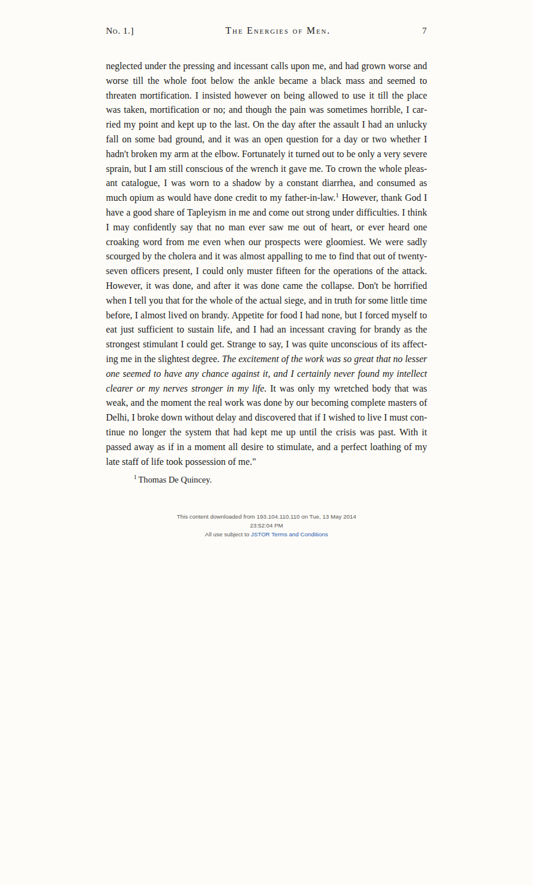No. 1.]
The Energies of Men.
7
neglected under the pressing and incessant calls upon me, and had grown worse and worse till the whole foot below the ankle became a black mass and seemed to threaten mortification. I insisted however on being allowed to use it till the place was taken, mortification or no; and though the pain was sometimes horrible, I carried my point and kept up to the last. On the day after the assault I had an unlucky fall on some bad ground, and it was an open question for a day or two whether I hadn't broken my arm at the elbow. Fortunately it turned out to be only a very severe sprain, but I am still conscious of the wrench it gave me. To crown the whole pleasant catalogue, I was worn to a shadow by a constant diarrhea, and consumed as much opium as would have done credit to my father-in-law.1 However, thank God I have a good share of Tapleyism in me and come out strong under difficulties. I think I may confidently say that no man ever saw me out of heart, or ever heard one croaking word from me even when our prospects were gloomiest. We were sadly scourged by the cholera and it was almost appalling to me to find that out of twenty-seven officers present, I could only muster fifteen for the operations of the attack. However, it was done, and after it was done came the collapse. Don't be horrified when I tell you that for the whole of the actual siege, and in truth for some little time before, I almost lived on brandy. Appetite for food I had none, but I forced myself to eat just sufficient to sustain life, and I had an incessant craving for brandy as the strongest stimulant I could get. Strange to say, I was quite unconscious of its affecting me in the slightest degree. The excitement of the work was so great that no lesser one seemed to have any chance against it, and I certainly never found my intellect clearer or my nerves stronger in my life. It was only my wretched body that was weak, and the moment the real work was done by our becoming complete masters of Delhi, I broke down without delay and discovered that if I wished to live I must continue no longer the system that had kept me up until the crisis was past. With it passed away as if in a moment all desire to stimulate, and a perfect loathing of my late staff of life took possession of me."
1Thomas De Quincey.
This content downloaded from 193.104.110.110 on Tue, 13 May 2014 23:52:04 PM
All use subject to JSTOR Terms and Conditions